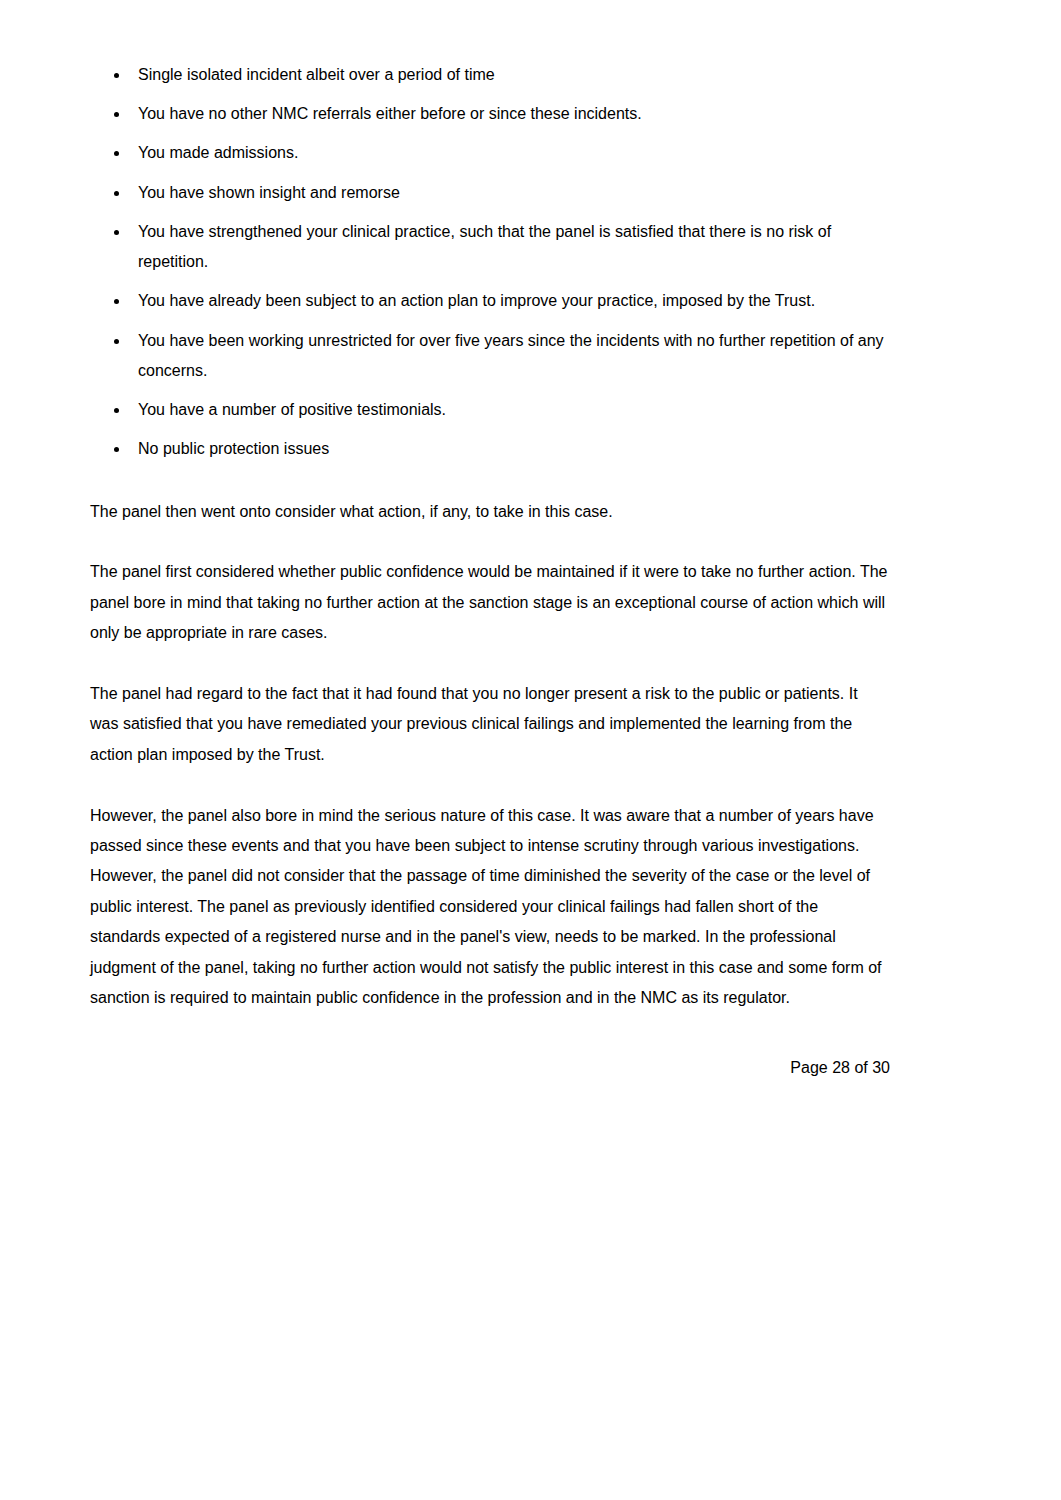Single isolated incident albeit over a period of time
You have no other NMC referrals either before or since these incidents.
You made admissions.
You have shown insight and remorse
You have strengthened your clinical practice, such that the panel is satisfied that there is no risk of repetition.
You have already been subject to an action plan to improve your practice, imposed by the Trust.
You have been working unrestricted for over five years since the incidents with no further repetition of any concerns.
You have a number of positive testimonials.
No public protection issues
The panel then went onto consider what action, if any, to take in this case.
The panel first considered whether public confidence would be maintained if it were to take no further action. The panel bore in mind that taking no further action at the sanction stage is an exceptional course of action which will only be appropriate in rare cases.
The panel had regard to the fact that it had found that you no longer present a risk to the public or patients. It was satisfied that you have remediated your previous clinical failings and implemented the learning from the action plan imposed by the Trust.
However, the panel also bore in mind the serious nature of this case. It was aware that a number of years have passed since these events and that you have been subject to intense scrutiny through various investigations. However, the panel did not consider that the passage of time diminished the severity of the case or the level of public interest. The panel as previously identified considered your clinical failings had fallen short of the standards expected of a registered nurse and in the panel's view, needs to be marked. In the professional judgment of the panel, taking no further action would not satisfy the public interest in this case and some form of sanction is required to maintain public confidence in the profession and in the NMC as its regulator.
Page 28 of 30